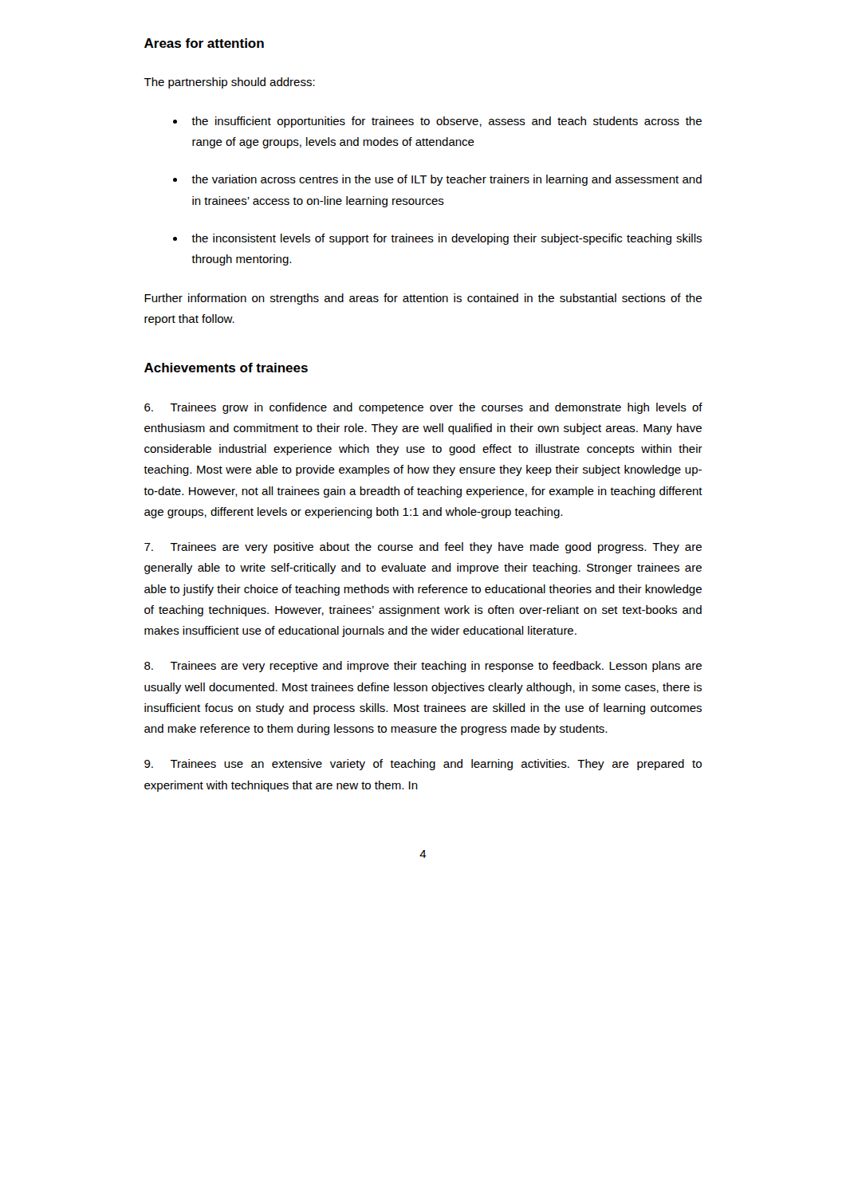Areas for attention
The partnership should address:
the insufficient opportunities for trainees to observe, assess and teach students across the range of age groups, levels and modes of attendance
the variation across centres in the use of ILT by teacher trainers in learning and assessment and in trainees’ access to on-line learning resources
the inconsistent levels of support for trainees in developing their subject-specific teaching skills through mentoring.
Further information on strengths and areas for attention is contained in the substantial sections of the report that follow.
Achievements of trainees
6. Trainees grow in confidence and competence over the courses and demonstrate high levels of enthusiasm and commitment to their role. They are well qualified in their own subject areas. Many have considerable industrial experience which they use to good effect to illustrate concepts within their teaching. Most were able to provide examples of how they ensure they keep their subject knowledge up-to-date. However, not all trainees gain a breadth of teaching experience, for example in teaching different age groups, different levels or experiencing both 1:1 and whole-group teaching.
7. Trainees are very positive about the course and feel they have made good progress. They are generally able to write self-critically and to evaluate and improve their teaching. Stronger trainees are able to justify their choice of teaching methods with reference to educational theories and their knowledge of teaching techniques. However, trainees’ assignment work is often over-reliant on set text-books and makes insufficient use of educational journals and the wider educational literature.
8. Trainees are very receptive and improve their teaching in response to feedback. Lesson plans are usually well documented. Most trainees define lesson objectives clearly although, in some cases, there is insufficient focus on study and process skills. Most trainees are skilled in the use of learning outcomes and make reference to them during lessons to measure the progress made by students.
9. Trainees use an extensive variety of teaching and learning activities. They are prepared to experiment with techniques that are new to them. In
4